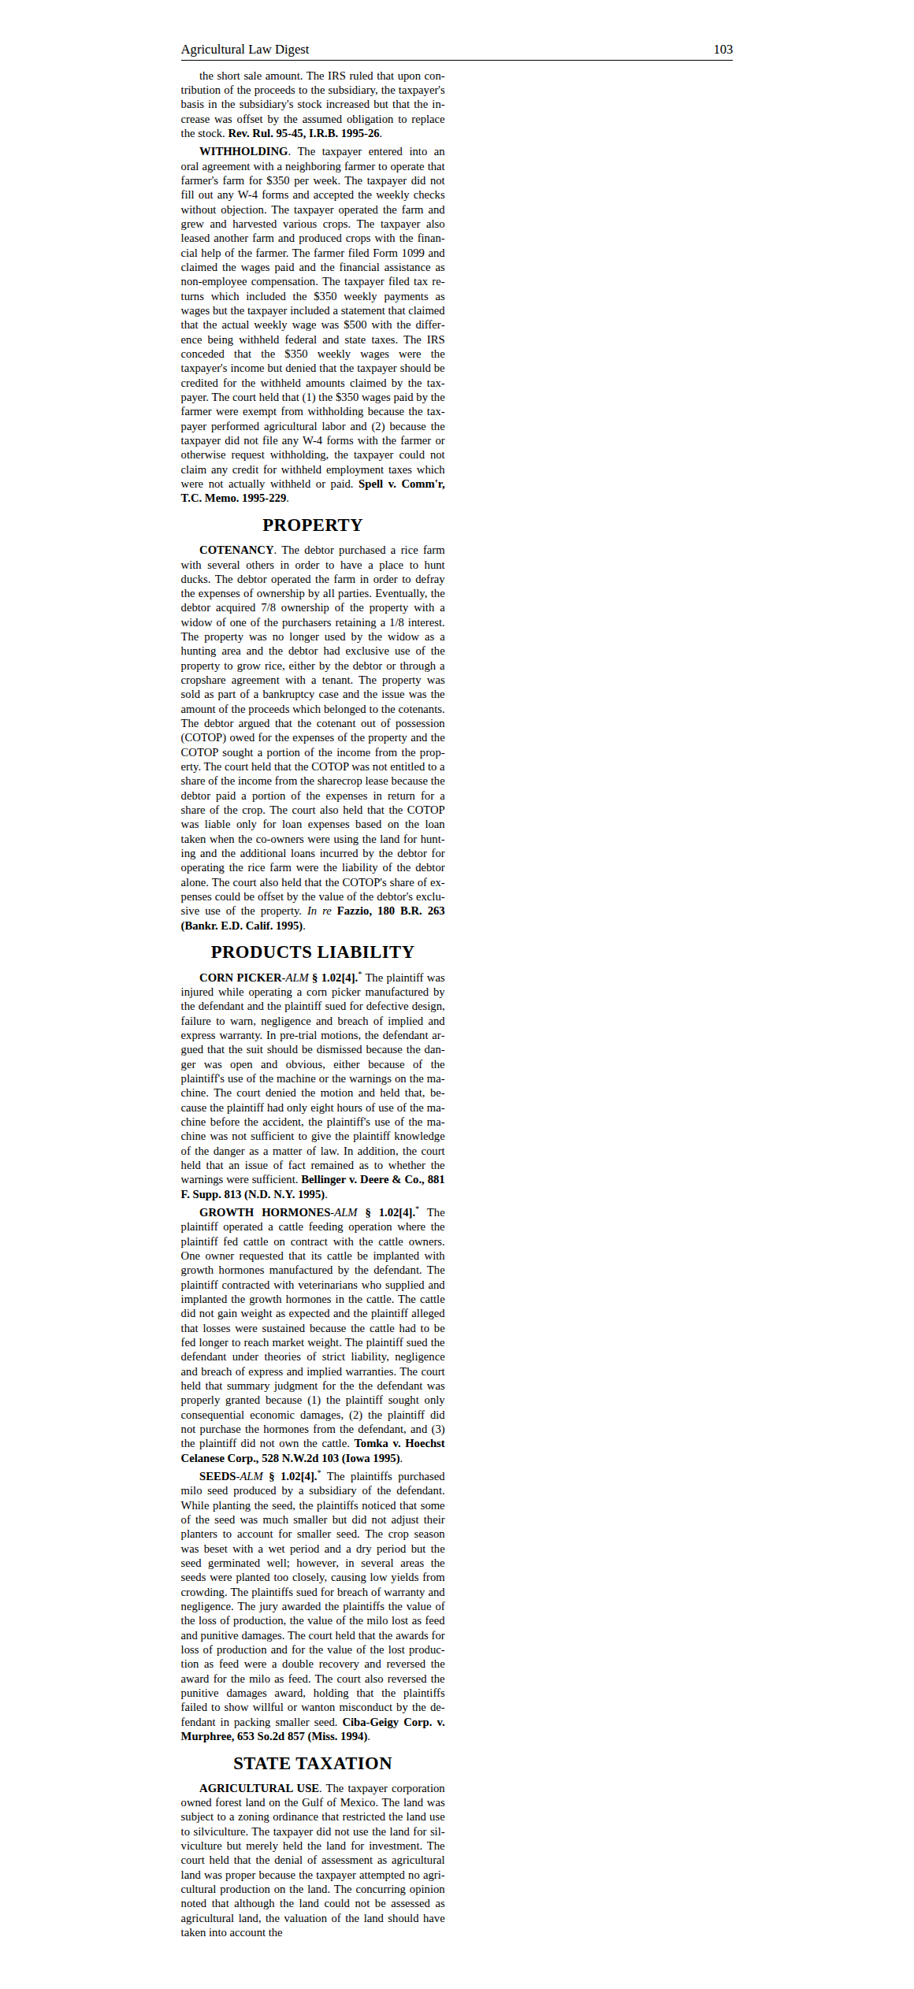Agricultural Law Digest
103
the short sale amount. The IRS ruled that upon contribution of the proceeds to the subsidiary, the taxpayer's basis in the subsidiary's stock increased but that the increase was offset by the assumed obligation to replace the stock. Rev. Rul. 95-45, I.R.B. 1995-26.
WITHHOLDING. The taxpayer entered into an oral agreement with a neighboring farmer to operate that farmer's farm for $350 per week. The taxpayer did not fill out any W-4 forms and accepted the weekly checks without objection. The taxpayer operated the farm and grew and harvested various crops. The taxpayer also leased another farm and produced crops with the financial help of the farmer. The farmer filed Form 1099 and claimed the wages paid and the financial assistance as non-employee compensation. The taxpayer filed tax returns which included the $350 weekly payments as wages but the taxpayer included a statement that claimed that the actual weekly wage was $500 with the difference being withheld federal and state taxes. The IRS conceded that the $350 weekly wages were the taxpayer's income but denied that the taxpayer should be credited for the withheld amounts claimed by the taxpayer. The court held that (1) the $350 wages paid by the farmer were exempt from withholding because the taxpayer performed agricultural labor and (2) because the taxpayer did not file any W-4 forms with the farmer or otherwise request withholding, the taxpayer could not claim any credit for withheld employment taxes which were not actually withheld or paid. Spell v. Comm'r, T.C. Memo. 1995-229.
PROPERTY
COTENANCY. The debtor purchased a rice farm with several others in order to have a place to hunt ducks. The debtor operated the farm in order to defray the expenses of ownership by all parties. Eventually, the debtor acquired 7/8 ownership of the property with a widow of one of the purchasers retaining a 1/8 interest. The property was no longer used by the widow as a hunting area and the debtor had exclusive use of the property to grow rice, either by the debtor or through a cropshare agreement with a tenant. The property was sold as part of a bankruptcy case and the issue was the amount of the proceeds which belonged to the cotenants. The debtor argued that the cotenant out of possession (COTOP) owed for the expenses of the property and the COTOP sought a portion of the income from the property. The court held that the COTOP was not entitled to a share of the income from the sharecrop lease because the debtor paid a portion of the expenses in return for a share of the crop. The court also held that the COTOP was liable only for loan expenses based on the loan taken when the co-owners were using the land for hunting and the additional loans incurred by the debtor for operating the rice farm were the liability of the debtor alone. The court also held that the COTOP's share of expenses could be offset by the value of the debtor's exclusive use of the property. In re Fazzio, 180 B.R. 263 (Bankr. E.D. Calif. 1995).
PRODUCTS LIABILITY
CORN PICKER-ALM § 1.02[4].* The plaintiff was injured while operating a corn picker manufactured by the defendant and the plaintiff sued for defective design, failure to warn, negligence and breach of implied and express warranty. In pre-trial motions, the defendant argued that the suit should be dismissed because the danger was open and obvious, either because of the plaintiff's use of the machine or the warnings on the machine. The court denied the motion and held that, because the plaintiff had only eight hours of use of the machine before the accident, the plaintiff's use of the machine was not sufficient to give the plaintiff knowledge of the danger as a matter of law. In addition, the court held that an issue of fact remained as to whether the warnings were sufficient. Bellinger v. Deere & Co., 881 F. Supp. 813 (N.D. N.Y. 1995).
GROWTH HORMONES-ALM § 1.02[4].* The plaintiff operated a cattle feeding operation where the plaintiff fed cattle on contract with the cattle owners. One owner requested that its cattle be implanted with growth hormones manufactured by the defendant. The plaintiff contracted with veterinarians who supplied and implanted the growth hormones in the cattle. The cattle did not gain weight as expected and the plaintiff alleged that losses were sustained because the cattle had to be fed longer to reach market weight. The plaintiff sued the defendant under theories of strict liability, negligence and breach of express and implied warranties. The court held that summary judgment for the the defendant was properly granted because (1) the plaintiff sought only consequential economic damages, (2) the plaintiff did not purchase the hormones from the defendant, and (3) the plaintiff did not own the cattle. Tomka v. Hoechst Celanese Corp., 528 N.W.2d 103 (Iowa 1995).
SEEDS-ALM § 1.02[4].* The plaintiffs purchased milo seed produced by a subsidiary of the defendant. While planting the seed, the plaintiffs noticed that some of the seed was much smaller but did not adjust their planters to account for smaller seed. The crop season was beset with a wet period and a dry period but the seed germinated well; however, in several areas the seeds were planted too closely, causing low yields from crowding. The plaintiffs sued for breach of warranty and negligence. The jury awarded the plaintiffs the value of the loss of production, the value of the milo lost as feed and punitive damages. The court held that the awards for loss of production and for the value of the lost production as feed were a double recovery and reversed the award for the milo as feed. The court also reversed the punitive damages award, holding that the plaintiffs failed to show willful or wanton misconduct by the defendant in packing smaller seed. Ciba-Geigy Corp. v. Murphree, 653 So.2d 857 (Miss. 1994).
STATE TAXATION
AGRICULTURAL USE. The taxpayer corporation owned forest land on the Gulf of Mexico. The land was subject to a zoning ordinance that restricted the land use to silviculture. The taxpayer did not use the land for silviculture but merely held the land for investment. The court held that the denial of assessment as agricultural land was proper because the taxpayer attempted no agricultural production on the land. The concurring opinion noted that although the land could not be assessed as agricultural land, the valuation of the land should have taken into account the